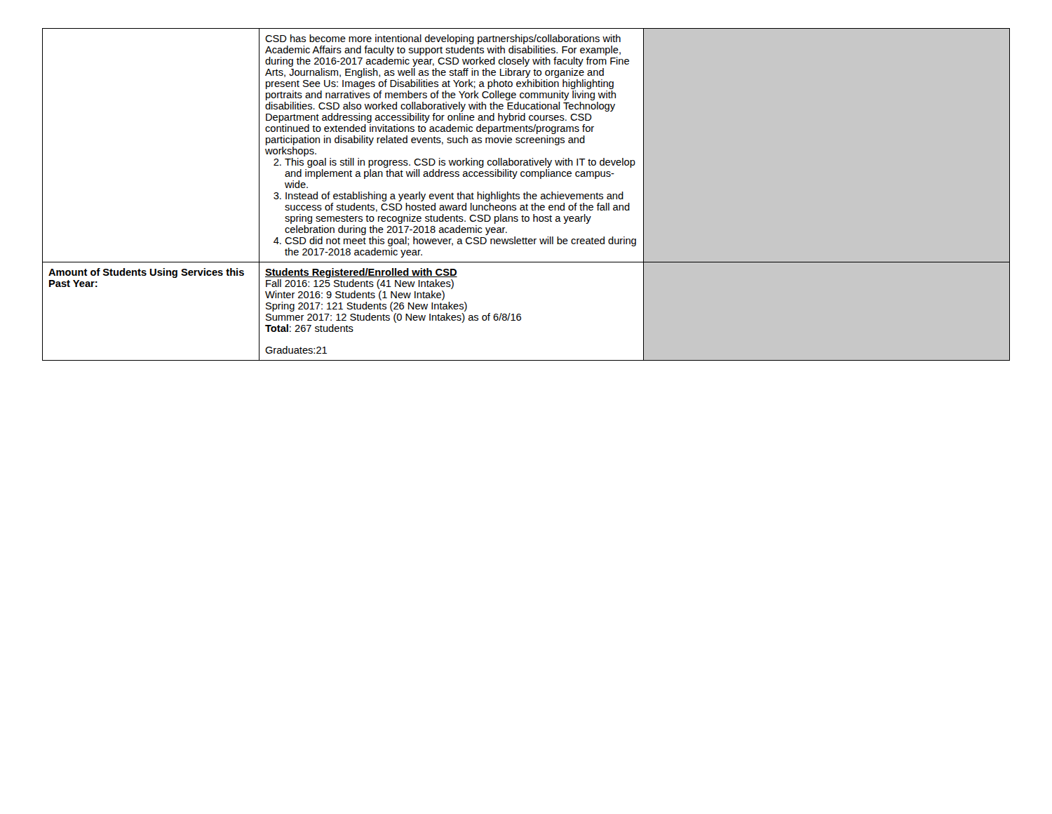| | CSD has become more intentional developing partnerships/collaborations with Academic Affairs and faculty to support students with disabilities. For example, during the 2016-2017 academic year, CSD worked closely with faculty from Fine Arts, Journalism, English, as well as the staff in the Library to organize and present See Us: Images of Disabilities at York; a photo exhibition highlighting portraits and narratives of members of the York College community living with disabilities. CSD also worked collaboratively with the Educational Technology Department addressing accessibility for online and hybrid courses. CSD continued to extended invitations to academic departments/programs for participation in disability related events, such as movie screenings and workshops. This goal is still in progress. CSD is working collaboratively with IT to develop and implement a plan that will address accessibility compliance campus-wide. Instead of establishing a yearly event that highlights the achievements and success of students, CSD hosted award luncheons at the end of the fall and spring semesters to recognize students. CSD plans to host a yearly celebration during the 2017-2018 academic year. CSD did not meet this goal; however, a CSD newsletter will be created during the 2017-2018 academic year. | |
| Amount of Students Using Services this Past Year: | Students Registered/Enrolled with CSD Fall 2016: 125 Students (41 New Intakes) Winter 2016: 9 Students (1 New Intake) Spring 2017: 121 Students (26 New Intakes) Summer 2017: 12 Students (0 New Intakes) as of 6/8/16 Total : 267 students Graduates:21 | |